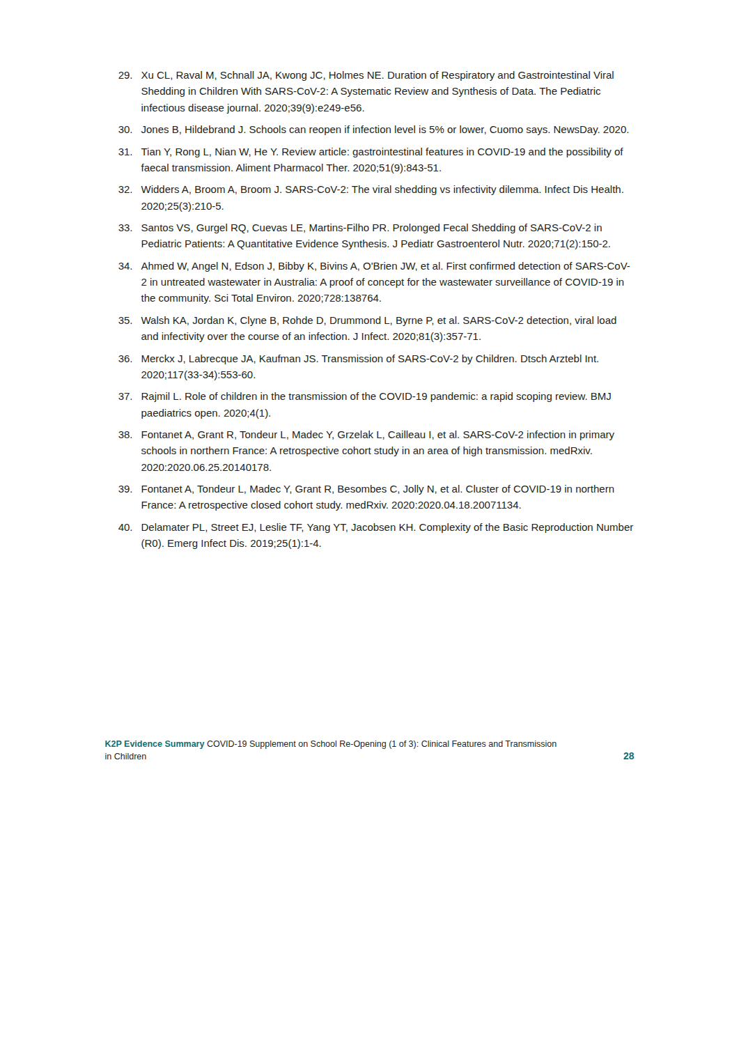Xu CL, Raval M, Schnall JA, Kwong JC, Holmes NE. Duration of Respiratory and Gastrointestinal Viral Shedding in Children With SARS-CoV-2: A Systematic Review and Synthesis of Data. The Pediatric infectious disease journal. 2020;39(9):e249-e56.
Jones B, Hildebrand J. Schools can reopen if infection level is 5% or lower, Cuomo says. NewsDay. 2020.
Tian Y, Rong L, Nian W, He Y. Review article: gastrointestinal features in COVID-19 and the possibility of faecal transmission. Aliment Pharmacol Ther. 2020;51(9):843-51.
Widders A, Broom A, Broom J. SARS-CoV-2: The viral shedding vs infectivity dilemma. Infect Dis Health. 2020;25(3):210-5.
Santos VS, Gurgel RQ, Cuevas LE, Martins-Filho PR. Prolonged Fecal Shedding of SARS-CoV-2 in Pediatric Patients: A Quantitative Evidence Synthesis. J Pediatr Gastroenterol Nutr. 2020;71(2):150-2.
Ahmed W, Angel N, Edson J, Bibby K, Bivins A, O'Brien JW, et al. First confirmed detection of SARS-CoV-2 in untreated wastewater in Australia: A proof of concept for the wastewater surveillance of COVID-19 in the community. Sci Total Environ. 2020;728:138764.
Walsh KA, Jordan K, Clyne B, Rohde D, Drummond L, Byrne P, et al. SARS-CoV-2 detection, viral load and infectivity over the course of an infection. J Infect. 2020;81(3):357-71.
Merckx J, Labrecque JA, Kaufman JS. Transmission of SARS-CoV-2 by Children. Dtsch Arztebl Int. 2020;117(33-34):553-60.
Rajmil L. Role of children in the transmission of the COVID-19 pandemic: a rapid scoping review. BMJ paediatrics open. 2020;4(1).
Fontanet A, Grant R, Tondeur L, Madec Y, Grzelak L, Cailleau I, et al. SARS-CoV-2 infection in primary schools in northern France: A retrospective cohort study in an area of high transmission. medRxiv. 2020:2020.06.25.20140178.
Fontanet A, Tondeur L, Madec Y, Grant R, Besombes C, Jolly N, et al. Cluster of COVID-19 in northern France: A retrospective closed cohort study. medRxiv. 2020:2020.04.18.20071134.
Delamater PL, Street EJ, Leslie TF, Yang YT, Jacobsen KH. Complexity of the Basic Reproduction Number (R0). Emerg Infect Dis. 2019;25(1):1-4.
K2P Evidence Summary COVID-19 Supplement on School Re-Opening (1 of 3): Clinical Features and Transmission in Children
28